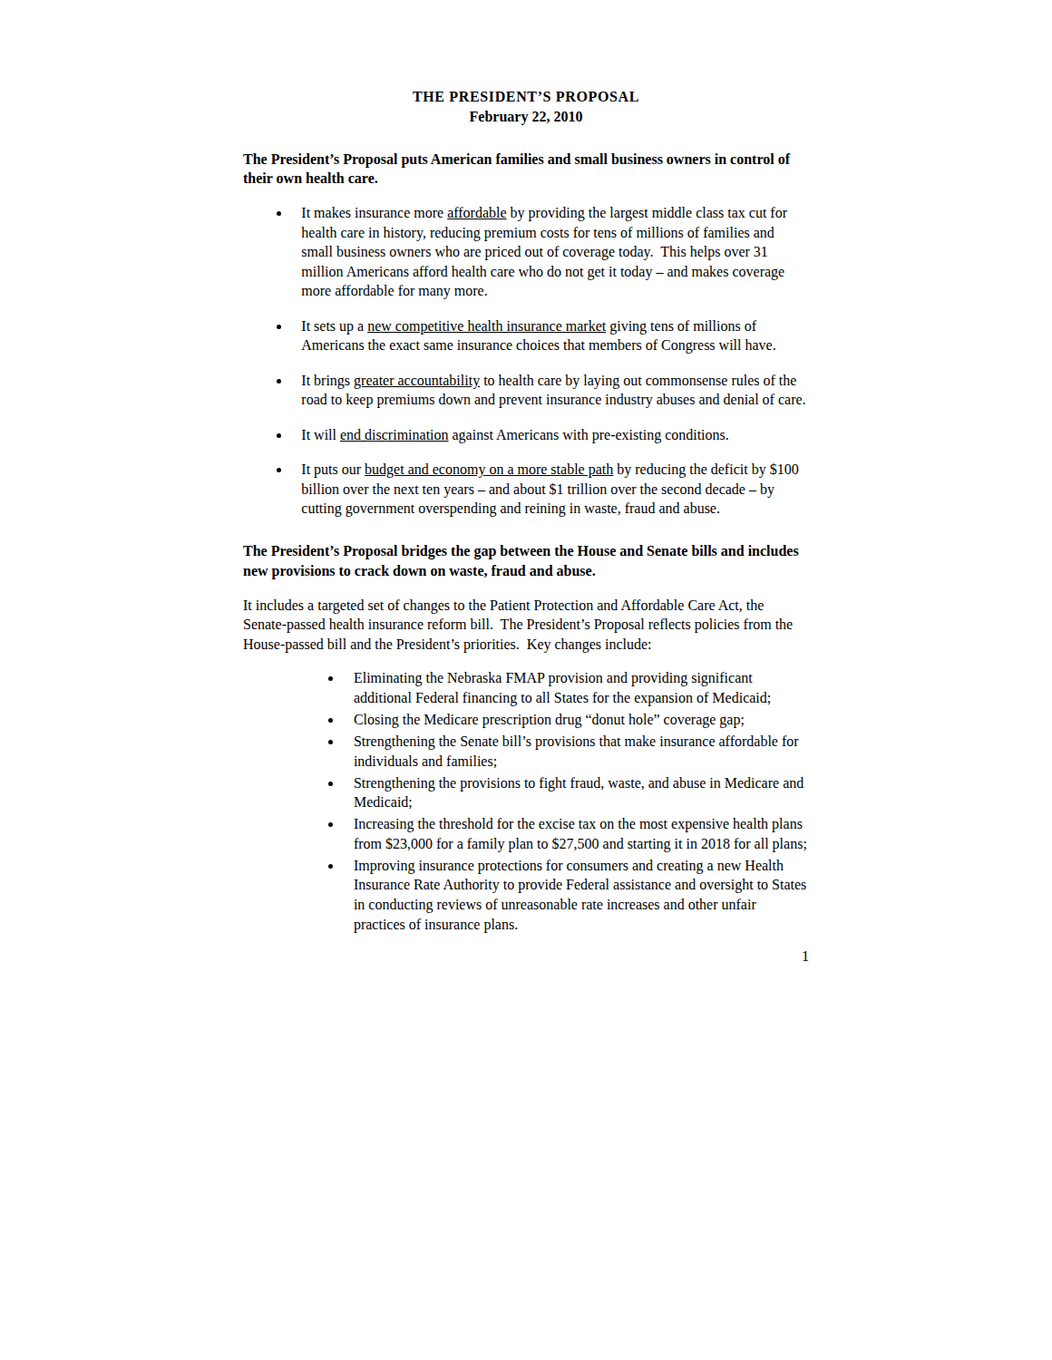THE PRESIDENT’S PROPOSAL
February 22, 2010
The President’s Proposal puts American families and small business owners in control of their own health care.
It makes insurance more affordable by providing the largest middle class tax cut for health care in history, reducing premium costs for tens of millions of families and small business owners who are priced out of coverage today. This helps over 31 million Americans afford health care who do not get it today – and makes coverage more affordable for many more.
It sets up a new competitive health insurance market giving tens of millions of Americans the exact same insurance choices that members of Congress will have.
It brings greater accountability to health care by laying out commonsense rules of the road to keep premiums down and prevent insurance industry abuses and denial of care.
It will end discrimination against Americans with pre-existing conditions.
It puts our budget and economy on a more stable path by reducing the deficit by $100 billion over the next ten years – and about $1 trillion over the second decade – by cutting government overspending and reining in waste, fraud and abuse.
The President’s Proposal bridges the gap between the House and Senate bills and includes new provisions to crack down on waste, fraud and abuse.
It includes a targeted set of changes to the Patient Protection and Affordable Care Act, the Senate-passed health insurance reform bill. The President’s Proposal reflects policies from the House-passed bill and the President’s priorities. Key changes include:
Eliminating the Nebraska FMAP provision and providing significant additional Federal financing to all States for the expansion of Medicaid;
Closing the Medicare prescription drug “donut hole” coverage gap;
Strengthening the Senate bill’s provisions that make insurance affordable for individuals and families;
Strengthening the provisions to fight fraud, waste, and abuse in Medicare and Medicaid;
Increasing the threshold for the excise tax on the most expensive health plans from $23,000 for a family plan to $27,500 and starting it in 2018 for all plans;
Improving insurance protections for consumers and creating a new Health Insurance Rate Authority to provide Federal assistance and oversight to States in conducting reviews of unreasonable rate increases and other unfair practices of insurance plans.
1